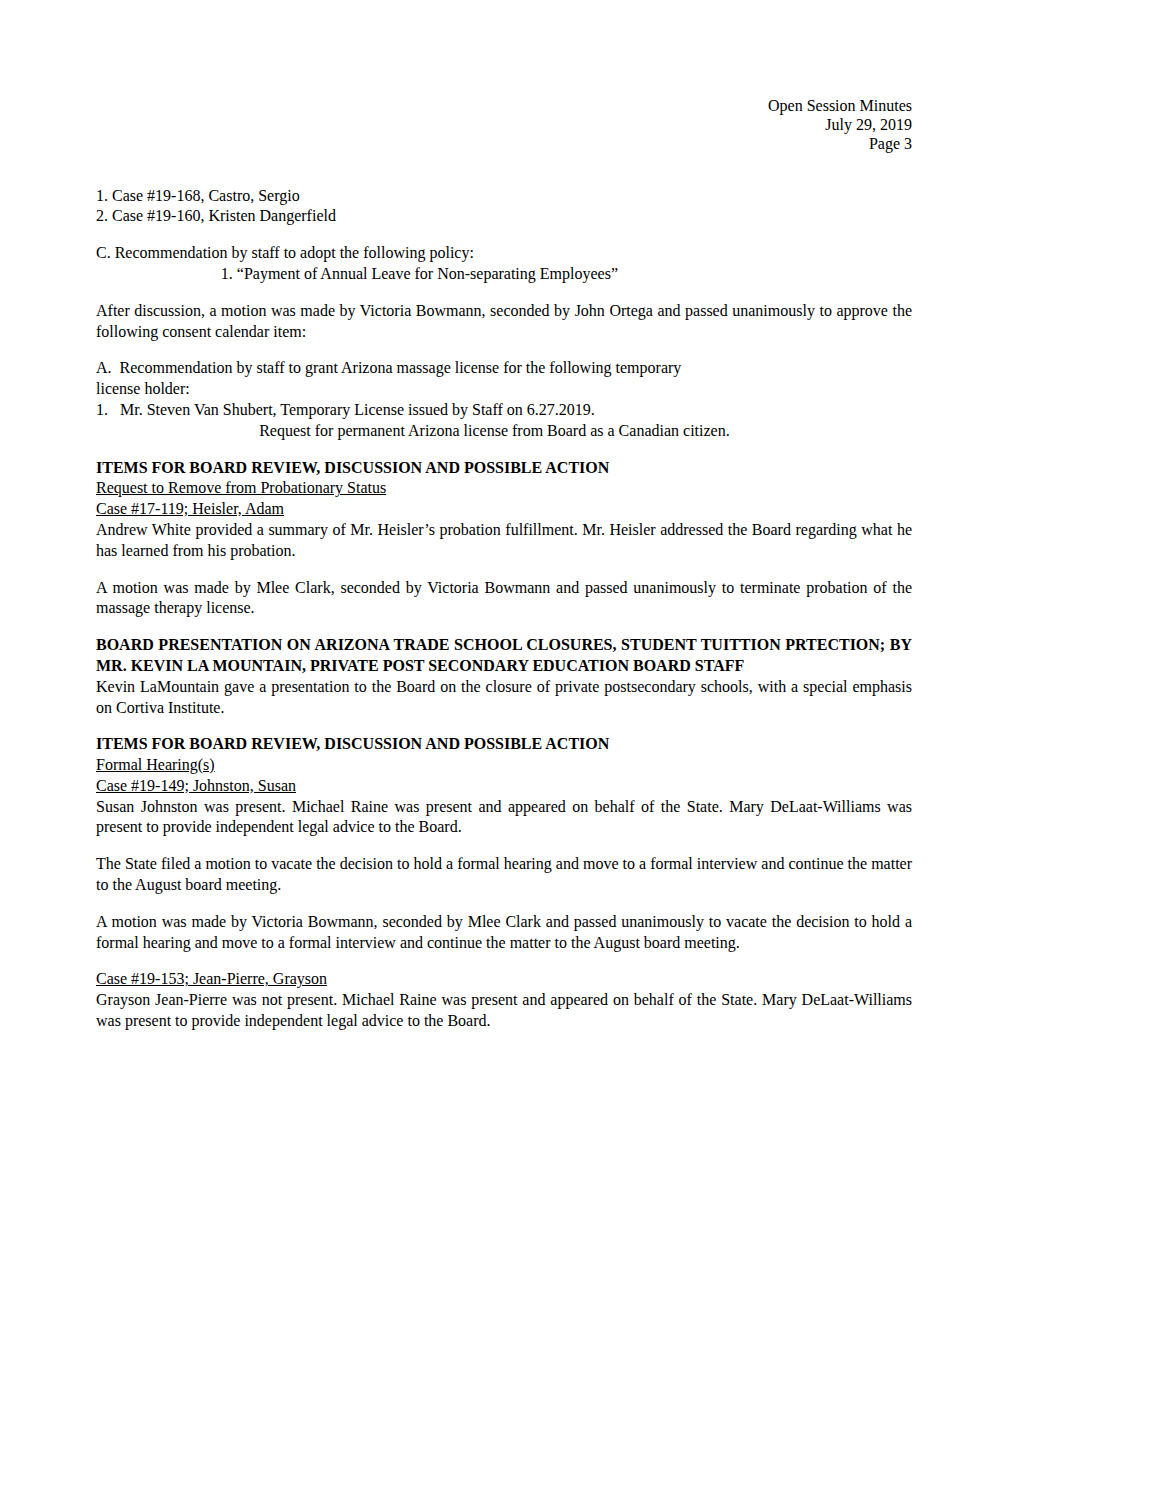Open Session Minutes
July 29, 2019
Page 3
1. Case #19-168, Castro, Sergio
2. Case #19-160, Kristen Dangerfield
C. Recommendation by staff to adopt the following policy:
1. “Payment of Annual Leave for Non-separating Employees”
After discussion, a motion was made by Victoria Bowmann, seconded by John Ortega and passed unanimously to approve the following consent calendar item:
A. Recommendation by staff to grant Arizona massage license for the following temporary
license holder:
1. Mr. Steven Van Shubert, Temporary License issued by Staff on 6.27.2019.
Request for permanent Arizona license from Board as a Canadian citizen.
ITEMS FOR BOARD REVIEW, DISCUSSION AND POSSIBLE ACTION
Request to Remove from Probationary Status
Case #17-119; Heisler, Adam
Andrew White provided a summary of Mr. Heisler’s probation fulfillment. Mr. Heisler addressed the Board regarding what he has learned from his probation.
A motion was made by Mlee Clark, seconded by Victoria Bowmann and passed unanimously to terminate probation of the massage therapy license.
BOARD PRESENTATION ON ARIZONA TRADE SCHOOL CLOSURES, STUDENT TUITTION PRTECTION; BY MR. KEVIN LA MOUNTAIN, PRIVATE POST SECONDARY EDUCATION BOARD STAFF
Kevin LaMountain gave a presentation to the Board on the closure of private postsecondary schools, with a special emphasis on Cortiva Institute.
ITEMS FOR BOARD REVIEW, DISCUSSION AND POSSIBLE ACTION
Formal Hearing(s)
Case #19-149; Johnston, Susan
Susan Johnston was present. Michael Raine was present and appeared on behalf of the State. Mary DeLaat-Williams was present to provide independent legal advice to the Board.
The State filed a motion to vacate the decision to hold a formal hearing and move to a formal interview and continue the matter to the August board meeting.
A motion was made by Victoria Bowmann, seconded by Mlee Clark and passed unanimously to vacate the decision to hold a formal hearing and move to a formal interview and continue the matter to the August board meeting.
Case #19-153; Jean-Pierre, Grayson
Grayson Jean-Pierre was not present. Michael Raine was present and appeared on behalf of the State. Mary DeLaat-Williams was present to provide independent legal advice to the Board.